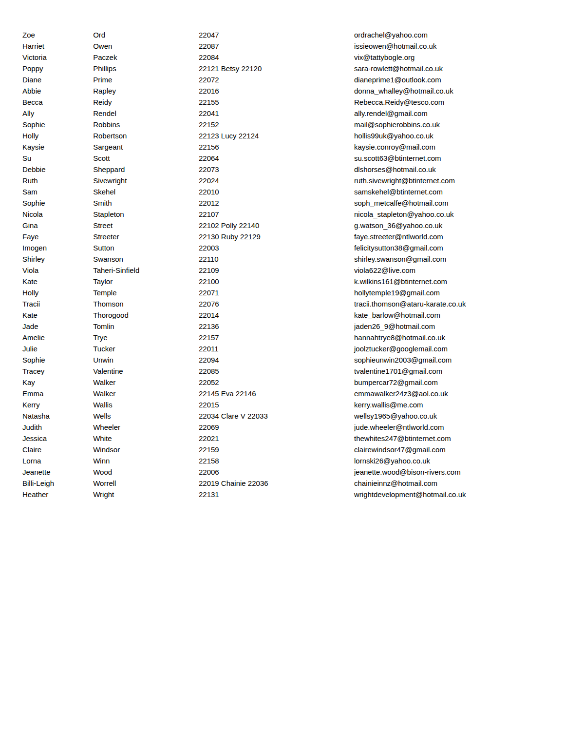| Zoe | Ord | 22047 | ordrachel@yahoo.com |
| Harriet | Owen | 22087 | issieowen@hotmail.co.uk |
| Victoria | Paczek | 22084 | vix@tattybogle.org |
| Poppy | Phillips | 22121 Betsy 22120 | sara-rowlett@hotmail.co.uk |
| Diane | Prime | 22072 | dianeprime1@outlook.com |
| Abbie | Rapley | 22016 | donna_whalley@hotmail.co.uk |
| Becca | Reidy | 22155 | Rebecca.Reidy@tesco.com |
| Ally | Rendel | 22041 | ally.rendel@gmail.com |
| Sophie | Robbins | 22152 | mail@sophierobbins.co.uk |
| Holly | Robertson | 22123 Lucy 22124 | hollis99uk@yahoo.co.uk |
| Kaysie | Sargeant | 22156 | kaysie.conroy@mail.com |
| Su | Scott | 22064 | su.scott63@btinternet.com |
| Debbie | Sheppard | 22073 | dlshorses@hotmail.co.uk |
| Ruth | Sivewright | 22024 | ruth.sivewright@btinternet.com |
| Sam | Skehel | 22010 | samskehel@btinternet.com |
| Sophie | Smith | 22012 | soph_metcalfe@hotmail.com |
| Nicola | Stapleton | 22107 | nicola_stapleton@yahoo.co.uk |
| Gina | Street | 22102 Polly 22140 | g.watson_36@yahoo.co.uk |
| Faye | Streeter | 22130 Ruby 22129 | faye.streeter@ntlworld.com |
| Imogen | Sutton | 22003 | felicitysutton38@gmail.com |
| Shirley | Swanson | 22110 | shirley.swanson@gmail.com |
| Viola | Taheri-Sinfield | 22109 | viola622@live.com |
| Kate | Taylor | 22100 | k.wilkins161@btinternet.com |
| Holly | Temple | 22071 | hollytemple19@gmail.com |
| Tracii | Thomson | 22076 | tracii.thomson@ataru-karate.co.uk |
| Kate | Thorogood | 22014 | kate_barlow@hotmail.com |
| Jade | Tomlin | 22136 | jaden26_9@hotmail.com |
| Amelie | Trye | 22157 | hannahtrye8@hotmail.co.uk |
| Julie | Tucker | 22011 | joolztucker@googlemail.com |
| Sophie | Unwin | 22094 | sophieunwin2003@gmail.com |
| Tracey | Valentine | 22085 | tvalentine1701@gmail.com |
| Kay | Walker | 22052 | bumpercar72@gmail.com |
| Emma | Walker | 22145 Eva 22146 | emmawalker24z3@aol.co.uk |
| Kerry | Wallis | 22015 | kerry.wallis@me.com |
| Natasha | Wells | 22034 Clare V 22033 | wellsy1965@yahoo.co.uk |
| Judith | Wheeler | 22069 | jude.wheeler@ntlworld.com |
| Jessica | White | 22021 | thewhites247@btinternet.com |
| Claire | Windsor | 22159 | clairewindsor47@gmail.com |
| Lorna | Winn | 22158 | lornski26@yahoo.co.uk |
| Jeanette | Wood | 22006 | jeanette.wood@bison-rivers.com |
| Billi-Leigh | Worrell | 22019 Chainie 22036 | chainieinnz@hotmail.com |
| Heather | Wright | 22131 | wrightdevelopment@hotmail.co.uk |